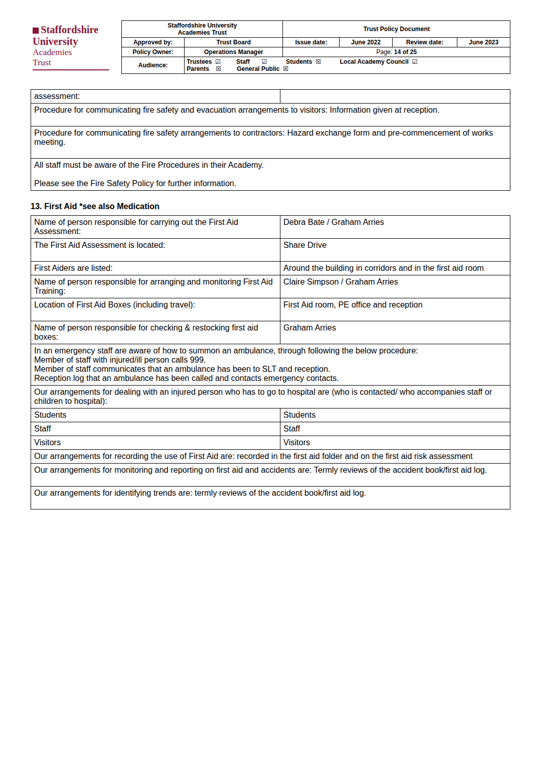| Staffordshire University Academies Trust | Staffordshire University Academies Trust | Trust Policy Document |
| Approved by: | Trust Board | Issue date: | June 2022 | Review date: | June 2023 |
| Policy Owner: | Operations Manager | Page: 14 of 25 |
| Audience: | Trustees ☑ Staff ☑ Students ☒ Local Academy Council ☑ Parents ☒ General Public ☒ |
| assessment: | |
| Procedure for communicating fire safety and evacuation arrangements to visitors: Information given at reception. |
| Procedure for communicating fire safety arrangements to contractors: Hazard exchange form and pre-commencement of works meeting. |
| All staff must be aware of the Fire Procedures in their Academy. Please see the Fire Safety Policy for further information. |
13. First Aid *see also Medication
| Name of person responsible for carrying out the First Aid Assessment: | Debra Bate / Graham Arries |
| The First Aid Assessment is located: | Share Drive |
| First Aiders are listed: | Around the building in corridors and in the first aid room |
| Name of person responsible for arranging and monitoring First Aid Training: | Claire Simpson / Graham Arries |
| Location of First Aid Boxes (including travel): | First Aid room, PE office and reception |
| Name of person responsible for checking & restocking first aid boxes: | Graham Arries |
| In an emergency staff are aware of how to summon an ambulance, through following the below procedure: Member of staff with injured/ill person calls 999. Member of staff communicates that an ambulance has been to SLT and reception. Reception log that an ambulance has been called and contacts emergency contacts. |
| Our arrangements for dealing with an injured person who has to go to hospital are (who is contacted/ who accompanies staff or children to hospital): |
| Students | Students |
| Staff | Staff |
| Visitors | Visitors |
| Our arrangements for recording the use of First Aid are: recorded in the first aid folder and on the first aid risk assessment |
| Our arrangements for monitoring and reporting on first aid and accidents are: Termly reviews of the accident book/first aid log. |
| Our arrangements for identifying trends are: termly reviews of the accident book/first aid log. |